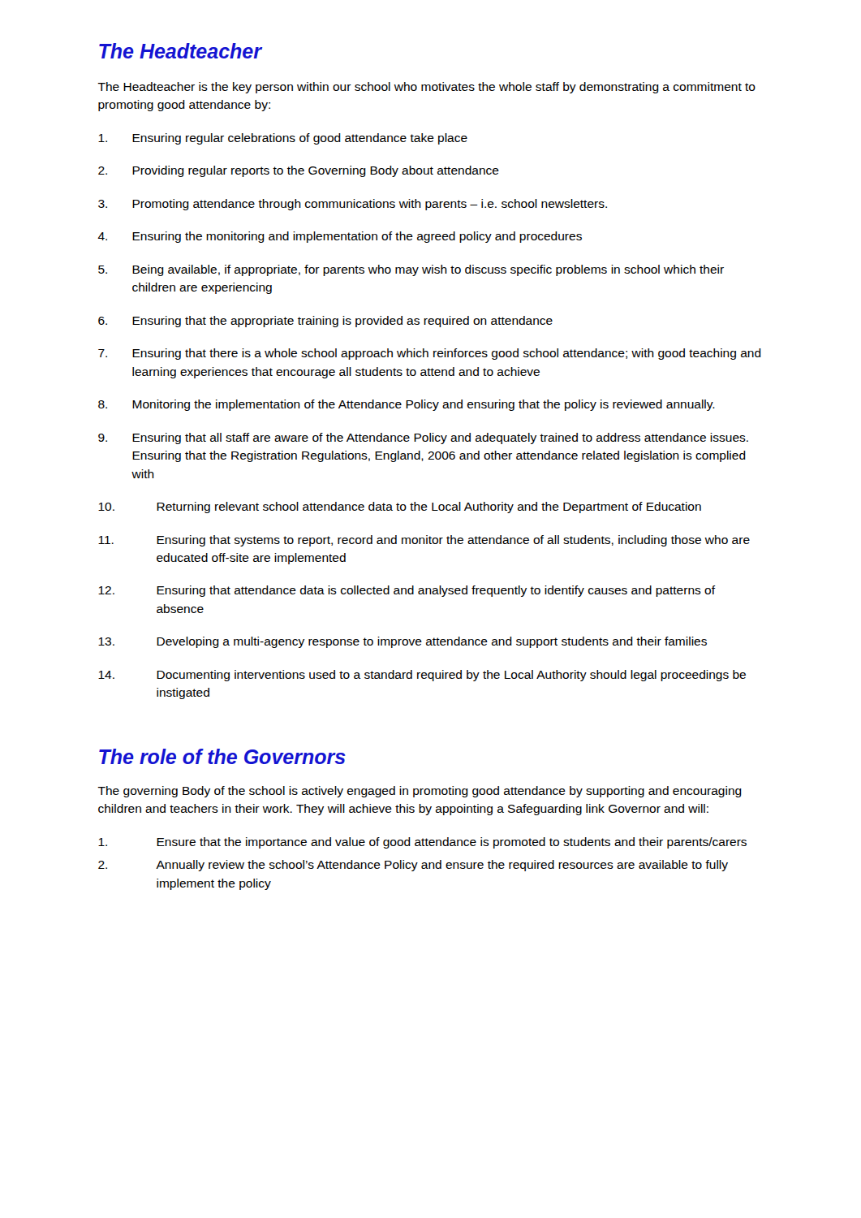The Headteacher
The Headteacher is the key person within our school who motivates the whole staff by demonstrating a commitment to promoting good attendance by:
1. Ensuring regular celebrations of good attendance take place
2. Providing regular reports to the Governing Body about attendance
3. Promoting attendance through communications with parents – i.e. school newsletters.
4. Ensuring the monitoring and implementation of the agreed policy and procedures
5. Being available, if appropriate, for parents who may wish to discuss specific problems in school which their children are experiencing
6. Ensuring that the appropriate training is provided as required on attendance
7. Ensuring that there is a whole school approach which reinforces good school attendance; with good teaching and learning experiences that encourage all students to attend and to achieve
8. Monitoring the implementation of the Attendance Policy and ensuring that the policy is reviewed annually.
9. Ensuring that all staff are aware of the Attendance Policy and adequately trained to address attendance issues. Ensuring that the Registration Regulations, England, 2006 and other attendance related legislation is complied with
10. Returning relevant school attendance data to the Local Authority and the Department of Education
11. Ensuring that systems to report, record and monitor the attendance of all students, including those who are educated off-site are implemented
12. Ensuring that attendance data is collected and analysed frequently to identify causes and patterns of absence
13. Developing a multi-agency response to improve attendance and support students and their families
14. Documenting interventions used to a standard required by the Local Authority should legal proceedings be instigated
The role of the Governors
The governing Body of the school is actively engaged in promoting good attendance by supporting and encouraging children and teachers in their work. They will achieve this by appointing a Safeguarding link Governor and will:
1. Ensure that the importance and value of good attendance is promoted to students and their parents/carers
2. Annually review the school’s Attendance Policy and ensure the required resources are available to fully implement the policy